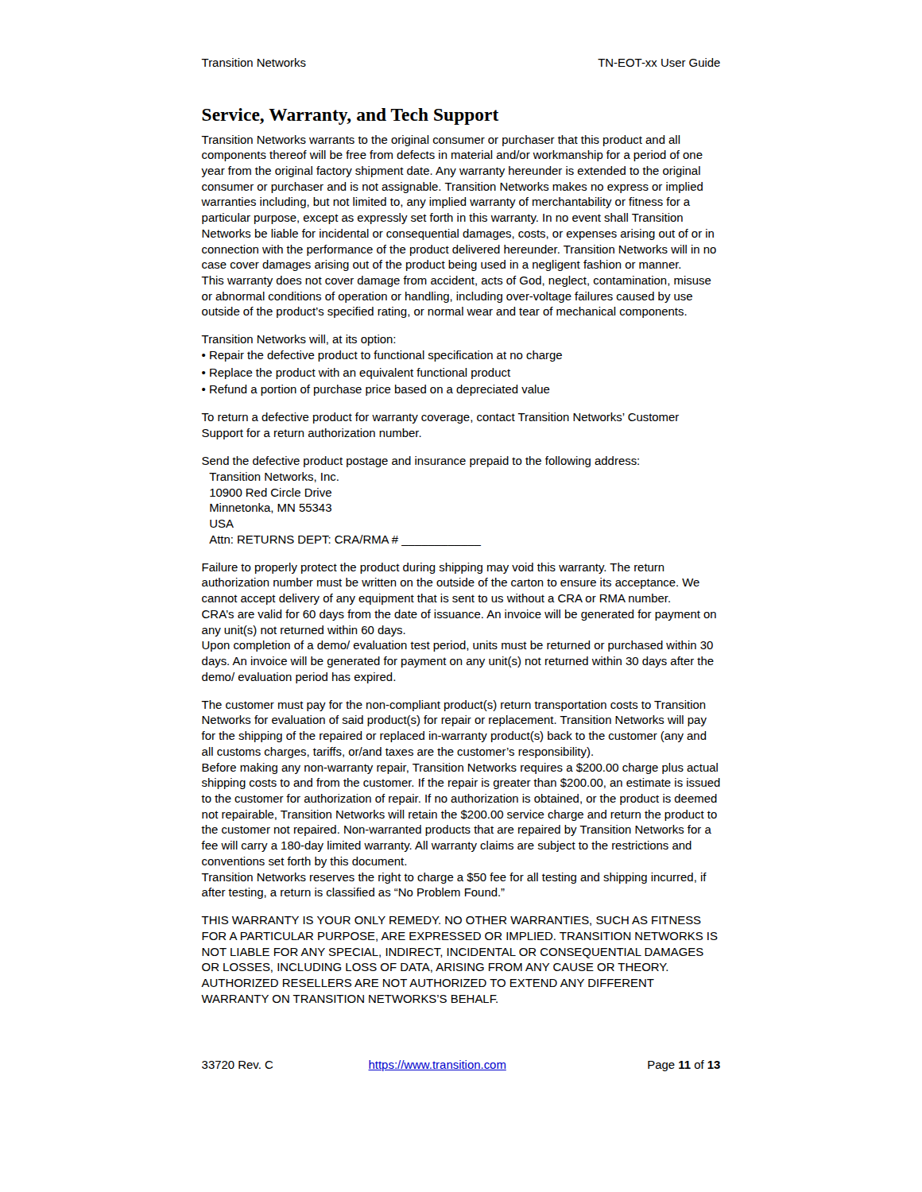Transition Networks
TN-EOT-xx User Guide
Service, Warranty, and Tech Support
Transition Networks warrants to the original consumer or purchaser that this product and all components thereof will be free from defects in material and/or workmanship for a period of one year from the original factory shipment date. Any warranty hereunder is extended to the original consumer or purchaser and is not assignable. Transition Networks makes no express or implied warranties including, but not limited to, any implied warranty of merchantability or fitness for a particular purpose, except as expressly set forth in this warranty. In no event shall Transition Networks be liable for incidental or consequential damages, costs, or expenses arising out of or in connection with the performance of the product delivered hereunder. Transition Networks will in no case cover damages arising out of the product being used in a negligent fashion or manner.
This warranty does not cover damage from accident, acts of God, neglect, contamination, misuse or abnormal conditions of operation or handling, including over-voltage failures caused by use outside of the product’s specified rating, or normal wear and tear of mechanical components.
Transition Networks will, at its option:
Repair the defective product to functional specification at no charge
Replace the product with an equivalent functional product
Refund a portion of purchase price based on a depreciated value
To return a defective product for warranty coverage, contact Transition Networks’ Customer Support for a return authorization number.
Send the defective product postage and insurance prepaid to the following address:
Transition Networks, Inc.
10900 Red Circle Drive
Minnetonka, MN 55343
USA
Attn: RETURNS DEPT: CRA/RMA # ____________
Failure to properly protect the product during shipping may void this warranty. The return authorization number must be written on the outside of the carton to ensure its acceptance. We cannot accept delivery of any equipment that is sent to us without a CRA or RMA number.
CRA’s are valid for 60 days from the date of issuance. An invoice will be generated for payment on any unit(s) not returned within 60 days.
Upon completion of a demo/ evaluation test period, units must be returned or purchased within 30 days. An invoice will be generated for payment on any unit(s) not returned within 30 days after the demo/ evaluation period has expired.
The customer must pay for the non-compliant product(s) return transportation costs to Transition Networks for evaluation of said product(s) for repair or replacement. Transition Networks will pay for the shipping of the repaired or replaced in-warranty product(s) back to the customer (any and all customs charges, tariffs, or/and taxes are the customer’s responsibility).
Before making any non-warranty repair, Transition Networks requires a $200.00 charge plus actual shipping costs to and from the customer. If the repair is greater than $200.00, an estimate is issued to the customer for authorization of repair. If no authorization is obtained, or the product is deemed not repairable, Transition Networks will retain the $200.00 service charge and return the product to the customer not repaired. Non-warranted products that are repaired by Transition Networks for a fee will carry a 180-day limited warranty. All warranty claims are subject to the restrictions and conventions set forth by this document.
Transition Networks reserves the right to charge a $50 fee for all testing and shipping incurred, if after testing, a return is classified as “No Problem Found.”
THIS WARRANTY IS YOUR ONLY REMEDY. NO OTHER WARRANTIES, SUCH AS FITNESS FOR A PARTICULAR PURPOSE, ARE EXPRESSED OR IMPLIED. TRANSITION NETWORKS IS NOT LIABLE FOR ANY SPECIAL, INDIRECT, INCIDENTAL OR CONSEQUENTIAL DAMAGES OR LOSSES, INCLUDING LOSS OF DATA, ARISING FROM ANY CAUSE OR THEORY. AUTHORIZED RESELLERS ARE NOT AUTHORIZED TO EXTEND ANY DIFFERENT WARRANTY ON TRANSITION NETWORKS’S BEHALF.
33720 Rev. C
https://www.transition.com
Page 11 of 13